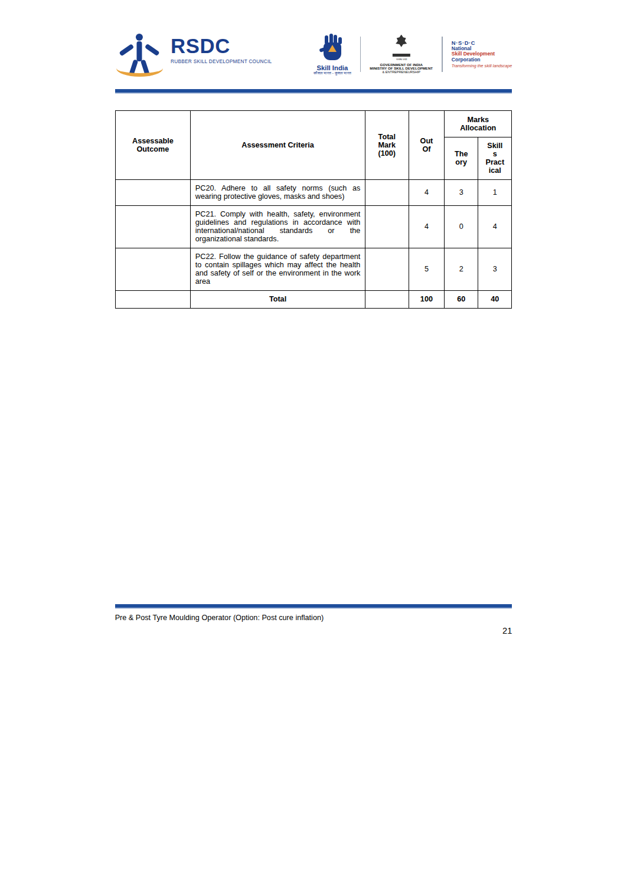RSDC
RUBBER SKILL DEVELOPMENT COUNCIL
Skill India
कौशल भारत - कुशल भारत
सत्यमेव जयते
GOVERNMENT OF INDIA
MINISTRY OF SKILL DEVELOPMENT
& ENTREPRENEURSHIP
N·S·D·C
National
Skill Development
Corporation
Transforming the skill landscape
| Assessable Outcome | Assessment Criteria | Total Mark (100) | Out Of | Marks Allocation |
| --- | --- | --- | --- | --- |
| The ory | Skill s Pract ical |
| | PC20. Adhere to all safety norms (such as wearing protective gloves, masks and shoes) | | 4 | 3 | 1 |
| | PC21. Comply with health, safety, environment guidelines and regulations in accordance with international/national standards or the organizational standards. | | 4 | 0 | 4 |
| | PC22. Follow the guidance of safety department to contain spillages which may affect the health and safety of self or the environment in the work area | | 5 | 2 | 3 |
| | Total | | 100 | 60 | 40 |
Pre & Post Tyre Moulding Operator (Option: Post cure inflation)
21